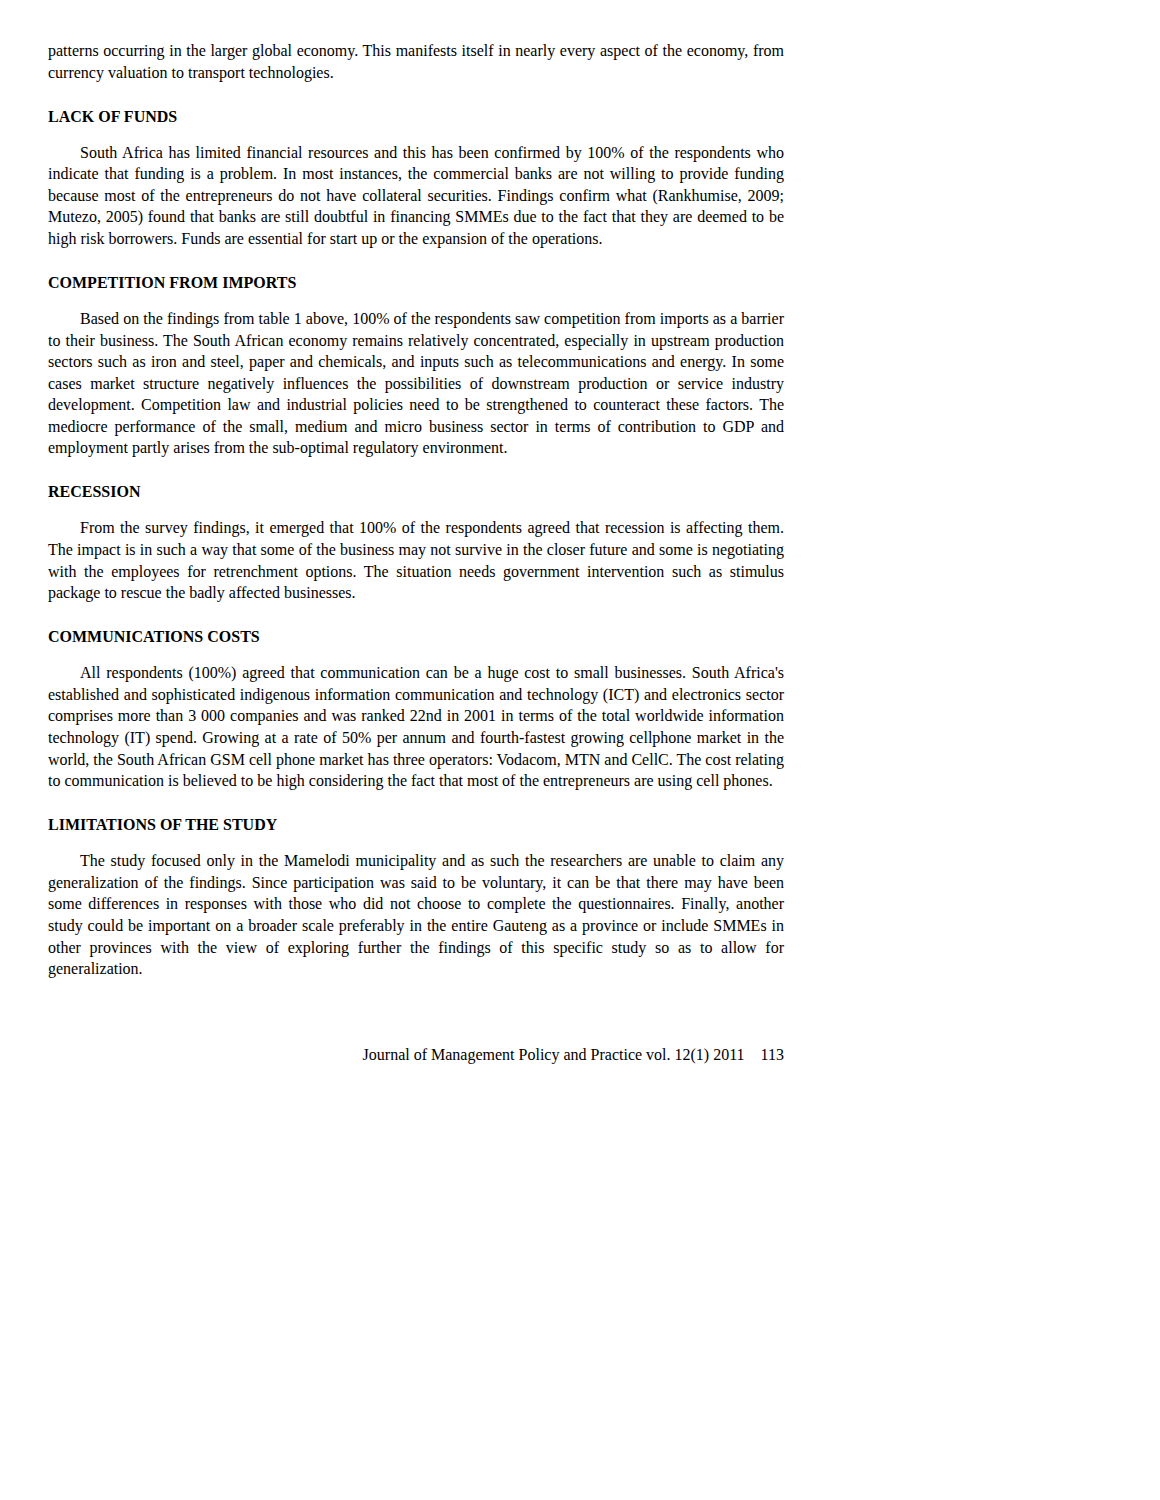patterns occurring in the larger global economy. This manifests itself in nearly every aspect of the economy, from currency valuation to transport technologies.
Lack of Funds
South Africa has limited financial resources and this has been confirmed by 100% of the respondents who indicate that funding is a problem. In most instances, the commercial banks are not willing to provide funding because most of the entrepreneurs do not have collateral securities. Findings confirm what (Rankhumise, 2009; Mutezo, 2005) found that banks are still doubtful in financing SMMEs due to the fact that they are deemed to be high risk borrowers. Funds are essential for start up or the expansion of the operations.
Competition from Imports
Based on the findings from table 1 above, 100% of the respondents saw competition from imports as a barrier to their business. The South African economy remains relatively concentrated, especially in upstream production sectors such as iron and steel, paper and chemicals, and inputs such as telecommunications and energy. In some cases market structure negatively influences the possibilities of downstream production or service industry development. Competition law and industrial policies need to be strengthened to counteract these factors. The mediocre performance of the small, medium and micro business sector in terms of contribution to GDP and employment partly arises from the sub-optimal regulatory environment.
Recession
From the survey findings, it emerged that 100% of the respondents agreed that recession is affecting them. The impact is in such a way that some of the business may not survive in the closer future and some is negotiating with the employees for retrenchment options. The situation needs government intervention such as stimulus package to rescue the badly affected businesses.
Communications Costs
All respondents (100%) agreed that communication can be a huge cost to small businesses. South Africa's established and sophisticated indigenous information communication and technology (ICT) and electronics sector comprises more than 3 000 companies and was ranked 22nd in 2001 in terms of the total worldwide information technology (IT) spend. Growing at a rate of 50% per annum and fourth-fastest growing cellphone market in the world, the South African GSM cell phone market has three operators: Vodacom, MTN and CellC. The cost relating to communication is believed to be high considering the fact that most of the entrepreneurs are using cell phones.
Limitations of the Study
The study focused only in the Mamelodi municipality and as such the researchers are unable to claim any generalization of the findings. Since participation was said to be voluntary, it can be that there may have been some differences in responses with those who did not choose to complete the questionnaires. Finally, another study could be important on a broader scale preferably in the entire Gauteng as a province or include SMMEs in other provinces with the view of exploring further the findings of this specific study so as to allow for generalization.
Journal of Management Policy and Practice vol. 12(1) 2011 113